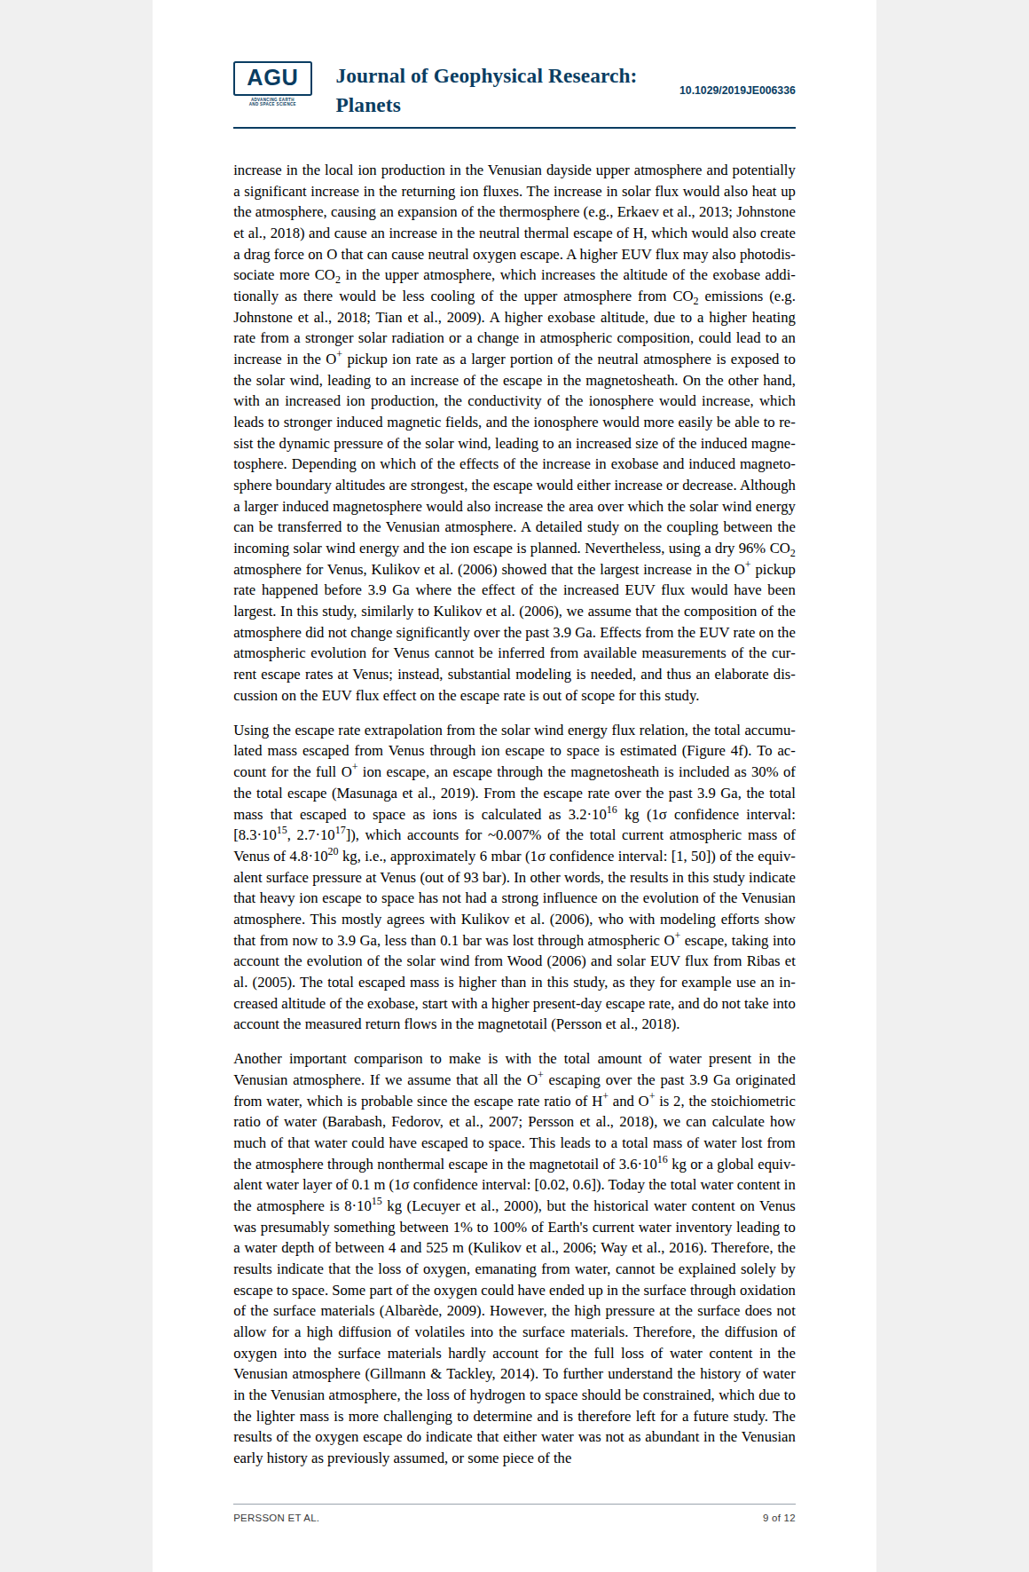AGU Advancing Earth
and Space Science
Journal of Geophysical Research: Planets
10.1029/2019JE006336
increase in the local ion production in the Venusian dayside upper atmosphere and potentially a significant increase in the returning ion fluxes. The increase in solar flux would also heat up the atmosphere, causing an expansion of the thermosphere (e.g., Erkaev et al., 2013; Johnstone et al., 2018) and cause an increase in the neutral thermal escape of H, which would also create a drag force on O that can cause neutral oxygen escape. A higher EUV flux may also photodissociate more CO2 in the upper atmosphere, which increases the altitude of the exobase additionally as there would be less cooling of the upper atmosphere from CO2 emissions (e.g. Johnstone et al., 2018; Tian et al., 2009). A higher exobase altitude, due to a higher heating rate from a stronger solar radiation or a change in atmospheric composition, could lead to an increase in the O+ pickup ion rate as a larger portion of the neutral atmosphere is exposed to the solar wind, leading to an increase of the escape in the magnetosheath. On the other hand, with an increased ion production, the conductivity of the ionosphere would increase, which leads to stronger induced magnetic fields, and the ionosphere would more easily be able to resist the dynamic pressure of the solar wind, leading to an increased size of the induced magnetosphere. Depending on which of the effects of the increase in exobase and induced magnetosphere boundary altitudes are strongest, the escape would either increase or decrease. Although a larger induced magnetosphere would also increase the area over which the solar wind energy can be transferred to the Venusian atmosphere. A detailed study on the coupling between the incoming solar wind energy and the ion escape is planned. Nevertheless, using a dry 96% CO2 atmosphere for Venus, Kulikov et al. (2006) showed that the largest increase in the O+ pickup rate happened before 3.9 Ga where the effect of the increased EUV flux would have been largest. In this study, similarly to Kulikov et al. (2006), we assume that the composition of the atmosphere did not change significantly over the past 3.9 Ga. Effects from the EUV rate on the atmospheric evolution for Venus cannot be inferred from available measurements of the current escape rates at Venus; instead, substantial modeling is needed, and thus an elaborate discussion on the EUV flux effect on the escape rate is out of scope for this study.
Using the escape rate extrapolation from the solar wind energy flux relation, the total accumulated mass escaped from Venus through ion escape to space is estimated (Figure 4f). To account for the full O+ ion escape, an escape through the magnetosheath is included as 30% of the total escape (Masunaga et al., 2019). From the escape rate over the past 3.9 Ga, the total mass that escaped to space as ions is calculated as 3.2·1016 kg (1σ confidence interval: [8.3·1015, 2.7·1017]), which accounts for ~0.007% of the total current atmospheric mass of Venus of 4.8·1020 kg, i.e., approximately 6 mbar (1σ confidence interval: [1, 50]) of the equivalent surface pressure at Venus (out of 93 bar). In other words, the results in this study indicate that heavy ion escape to space has not had a strong influence on the evolution of the Venusian atmosphere. This mostly agrees with Kulikov et al. (2006), who with modeling efforts show that from now to 3.9 Ga, less than 0.1 bar was lost through atmospheric O+ escape, taking into account the evolution of the solar wind from Wood (2006) and solar EUV flux from Ribas et al. (2005). The total escaped mass is higher than in this study, as they for example use an increased altitude of the exobase, start with a higher present-day escape rate, and do not take into account the measured return flows in the magnetotail (Persson et al., 2018).
Another important comparison to make is with the total amount of water present in the Venusian atmosphere. If we assume that all the O+ escaping over the past 3.9 Ga originated from water, which is probable since the escape rate ratio of H+ and O+ is 2, the stoichiometric ratio of water (Barabash, Fedorov, et al., 2007; Persson et al., 2018), we can calculate how much of that water could have escaped to space. This leads to a total mass of water lost from the atmosphere through nonthermal escape in the magnetotail of 3.6·1016 kg or a global equivalent water layer of 0.1 m (1σ confidence interval: [0.02, 0.6]). Today the total water content in the atmosphere is 8·1015 kg (Lecuyer et al., 2000), but the historical water content on Venus was presumably something between 1% to 100% of Earth's current water inventory leading to a water depth of between 4 and 525 m (Kulikov et al., 2006; Way et al., 2016). Therefore, the results indicate that the loss of oxygen, emanating from water, cannot be explained solely by escape to space. Some part of the oxygen could have ended up in the surface through oxidation of the surface materials (Albarède, 2009). However, the high pressure at the surface does not allow for a high diffusion of volatiles into the surface materials. Therefore, the diffusion of oxygen into the surface materials hardly account for the full loss of water content in the Venusian atmosphere (Gillmann & Tackley, 2014). To further understand the history of water in the Venusian atmosphere, the loss of hydrogen to space should be constrained, which due to the lighter mass is more challenging to determine and is therefore left for a future study. The results of the oxygen escape do indicate that either water was not as abundant in the Venusian early history as previously assumed, or some piece of the
PERSSON ET AL. 9 of 12